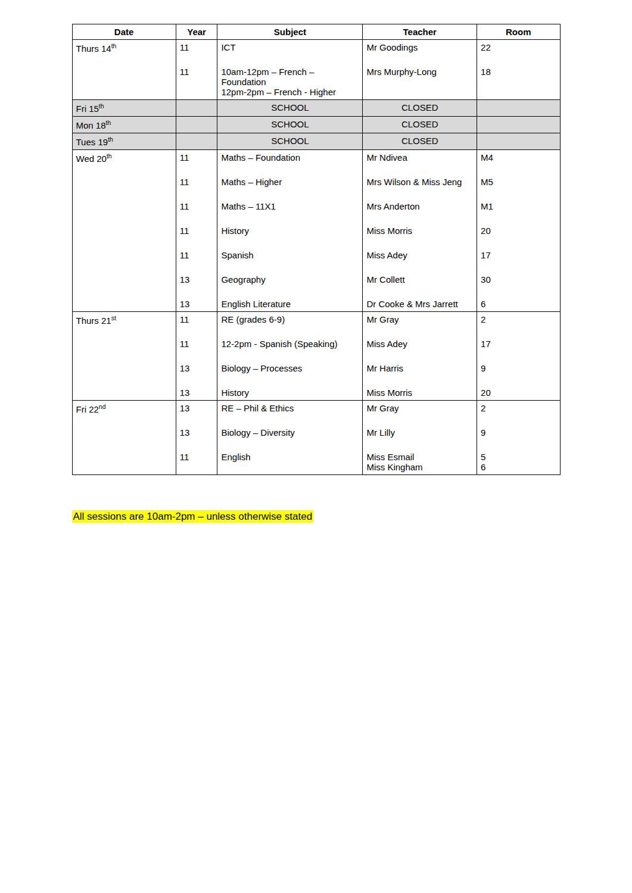| Date | Year | Subject | Teacher | Room |
| --- | --- | --- | --- | --- |
| Thurs 14 th | 11 11 | ICT 10am-12pm – French – Foundation 12pm-2pm – French - Higher | Mr Goodings Mrs Murphy-Long | 22 18 |
| Fri 15 th | | SCHOOL | CLOSED | |
| Mon 18 th | | SCHOOL | CLOSED | |
| Tues 19 th | | SCHOOL | CLOSED | |
| Wed 20 th | 11 11 11 11 11 13 13 | Maths – Foundation Maths – Higher Maths – 11X1 History Spanish Geography English Literature | Mr Ndivea Mrs Wilson & Miss Jeng Mrs Anderton Miss Morris Miss Adey Mr Collett Dr Cooke & Mrs Jarrett | M4 M5 M1 20 17 30 6 |
| Thurs 21 st | 11 11 13 13 | RE (grades 6-9) 12-2pm - Spanish (Speaking) Biology – Processes History | Mr Gray Miss Adey Mr Harris Miss Morris | 2 17 9 20 |
| Fri 22 nd | 13 13 11 | RE – Phil & Ethics Biology – Diversity English | Mr Gray Mr Lilly Miss Esmail Miss Kingham | 2 9 5 6 |
All sessions are 10am-2pm – unless otherwise stated